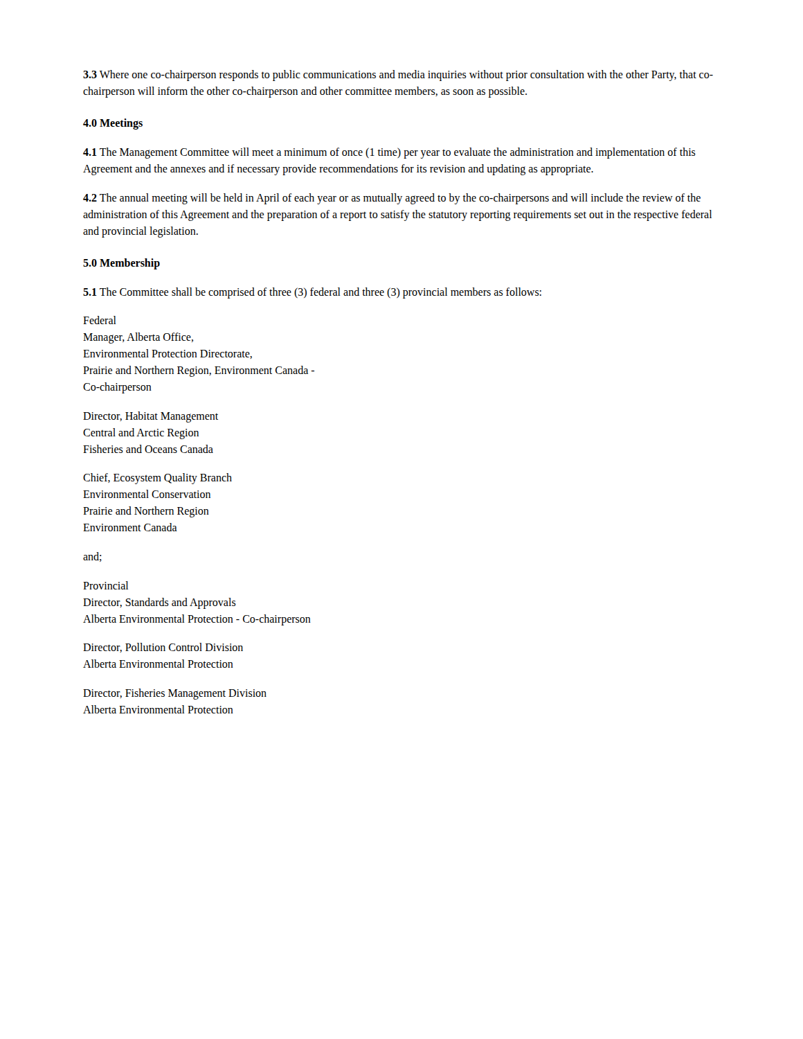3.3 Where one co-chairperson responds to public communications and media inquiries without prior consultation with the other Party, that co- chairperson will inform the other co-chairperson and other committee members, as soon as possible.
4.0 Meetings
4.1 The Management Committee will meet a minimum of once (1 time) per year to evaluate the administration and implementation of this Agreement and the annexes and if necessary provide recommendations for its revision and updating as appropriate.
4.2 The annual meeting will be held in April of each year or as mutually agreed to by the co-chairpersons and will include the review of the administration of this Agreement and the preparation of a report to satisfy the statutory reporting requirements set out in the respective federal and provincial legislation.
5.0 Membership
5.1 The Committee shall be comprised of three (3) federal and three (3) provincial members as follows:
Federal
Manager, Alberta Office,
Environmental Protection Directorate,
Prairie and Northern Region, Environment Canada -
Co-chairperson
Director, Habitat Management
Central and Arctic Region
Fisheries and Oceans Canada
Chief, Ecosystem Quality Branch
Environmental Conservation
Prairie and Northern Region
Environment Canada
and;
Provincial
Director, Standards and Approvals
Alberta Environmental Protection - Co-chairperson
Director, Pollution Control Division
Alberta Environmental Protection
Director, Fisheries Management Division
Alberta Environmental Protection